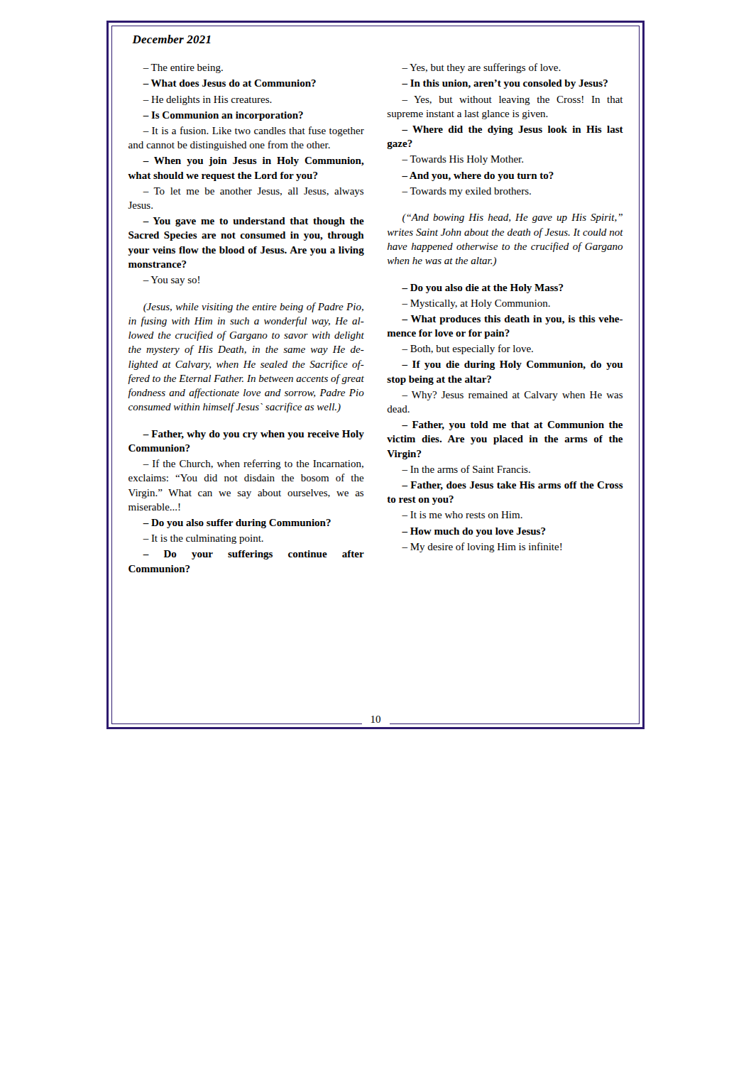December 2021
– The entire being.
– What does Jesus do at Communion?
– He delights in His creatures.
– Is Communion an incorporation?
– It is a fusion. Like two candles that fuse together and cannot be distinguished one from the other.
– When you join Jesus in Holy Communion, what should we request the Lord for you?
– To let me be another Jesus, all Jesus, always Jesus.
– You gave me to understand that though the Sacred Species are not consumed in you, through your veins flow the blood of Jesus. Are you a living monstrance?
– You say so!
(Jesus, while visiting the entire being of Padre Pio, in fusing with Him in such a wonderful way, He allowed the crucified of Gargano to savor with delight the mystery of His Death, in the same way He delighted at Calvary, when He sealed the Sacrifice offered to the Eternal Father. In between accents of great fondness and affectionate love and sorrow, Padre Pio consumed within himself Jesus` sacrifice as well.)
– Father, why do you cry when you receive Holy Communion?
– If the Church, when referring to the Incarnation, exclaims: “You did not disdain the bosom of the Virgin.” What can we say about ourselves, we as miserable...!
– Do you also suffer during Communion?
– It is the culminating point.
– Do your sufferings continue after Communion?
– Yes, but they are sufferings of love.
– In this union, aren’t you consoled by Jesus?
– Yes, but without leaving the Cross! In that supreme instant a last glance is given.
– Where did the dying Jesus look in His last gaze?
– Towards His Holy Mother.
– And you, where do you turn to?
– Towards my exiled brothers.
(“And bowing His head, He gave up His Spirit,” writes Saint John about the death of Jesus. It could not have happened otherwise to the crucified of Gargano when he was at the altar.)
– Do you also die at the Holy Mass?
– Mystically, at Holy Communion.
– What produces this death in you, is this vehemence for love or for pain?
– Both, but especially for love.
– If you die during Holy Communion, do you stop being at the altar?
– Why? Jesus remained at Calvary when He was dead.
– Father, you told me that at Communion the victim dies. Are you placed in the arms of the Virgin?
– In the arms of Saint Francis.
– Father, does Jesus take His arms off the Cross to rest on you?
– It is me who rests on Him.
– How much do you love Jesus?
– My desire of loving Him is infinite!
10